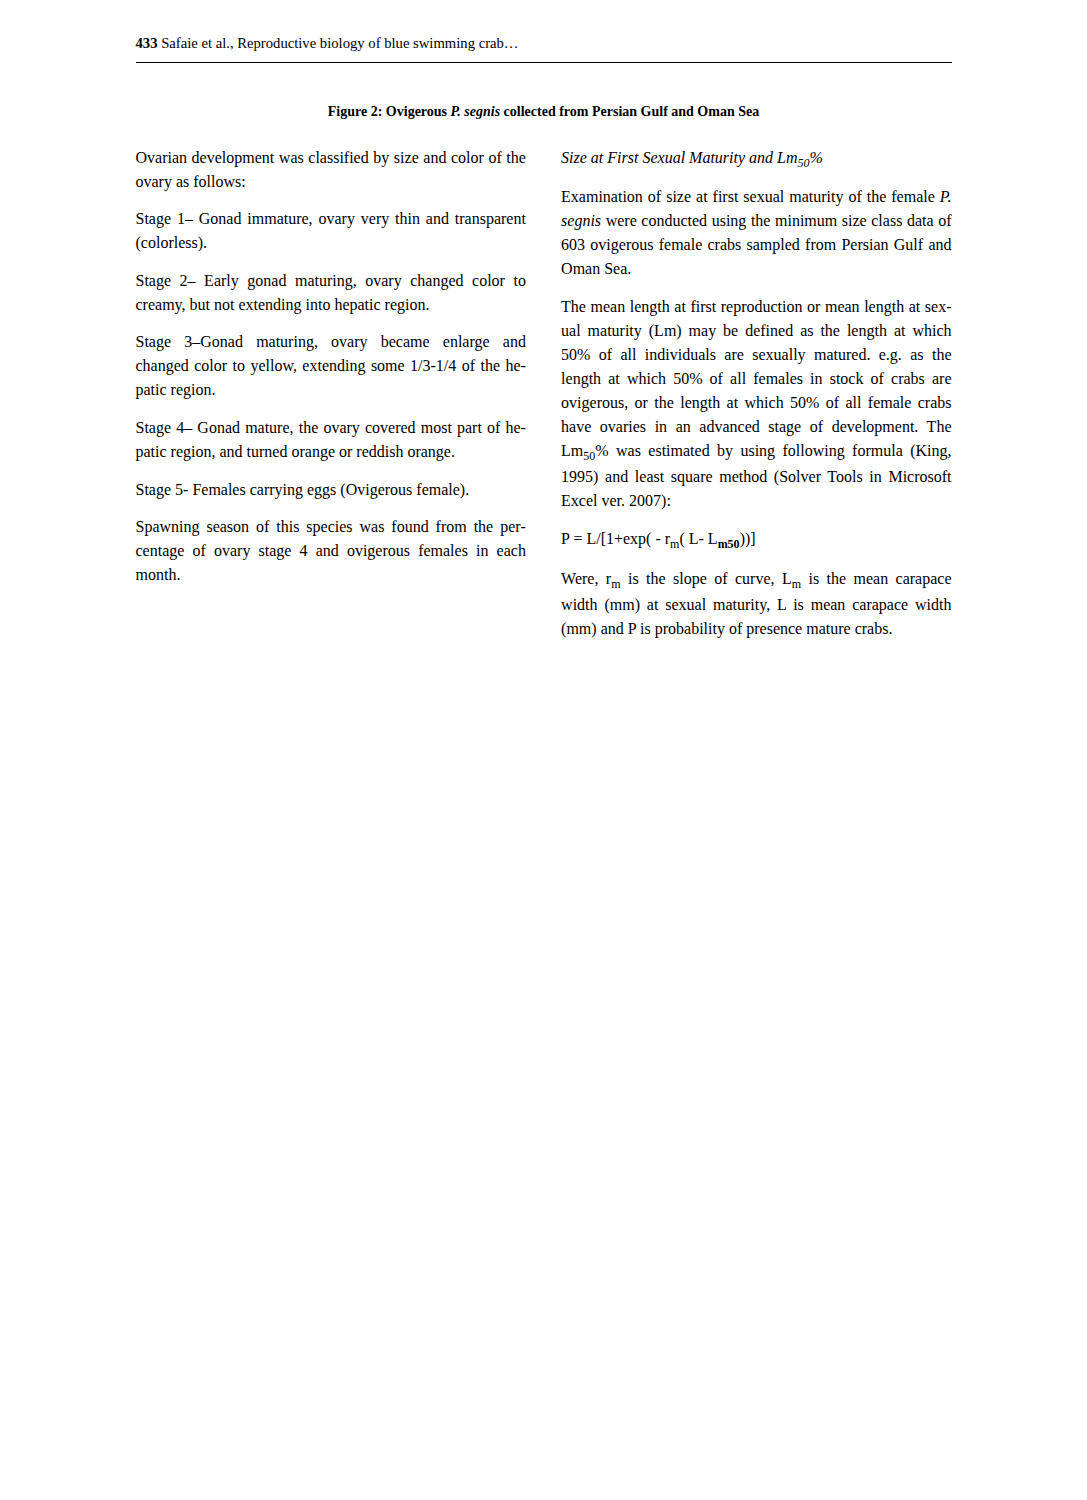433 Safaie et al., Reproductive biology of blue swimming crab…
Figure 2: Ovigerous P. segnis collected from Persian Gulf and Oman Sea
Ovarian development was classified by size and color of the ovary as follows:
Stage 1– Gonad immature, ovary very thin and transparent (colorless).
Stage 2– Early gonad maturing, ovary changed color to creamy, but not extending into hepatic region.
Stage 3–Gonad maturing, ovary became enlarge and changed color to yellow, extending some 1/3-1/4 of the hepatic region.
Stage 4– Gonad mature, the ovary covered most part of hepatic region, and turned orange or reddish orange.
Stage 5- Females carrying eggs (Ovigerous female).
Spawning season of this species was found from the percentage of ovary stage 4 and ovigerous females in each month.
Size at First Sexual Maturity and Lm50%
Examination of size at first sexual maturity of the female P. segnis were conducted using the minimum size class data of 603 ovigerous female crabs sampled from Persian Gulf and Oman Sea.
The mean length at first reproduction or mean length at sexual maturity (Lm) may be defined as the length at which 50% of all individuals are sexually matured. e.g. as the length at which 50% of all females in stock of crabs are ovigerous, or the length at which 50% of all female crabs have ovaries in an advanced stage of development. The Lm50% was estimated by using following formula (King, 1995) and least square method (Solver Tools in Microsoft Excel ver. 2007):
P = L/[1+exp( - rm( L- Lm50))]
Were, rm is the slope of curve, Lm is the mean carapace width (mm) at sexual maturity, L is mean carapace width (mm) and P is probability of presence mature crabs.